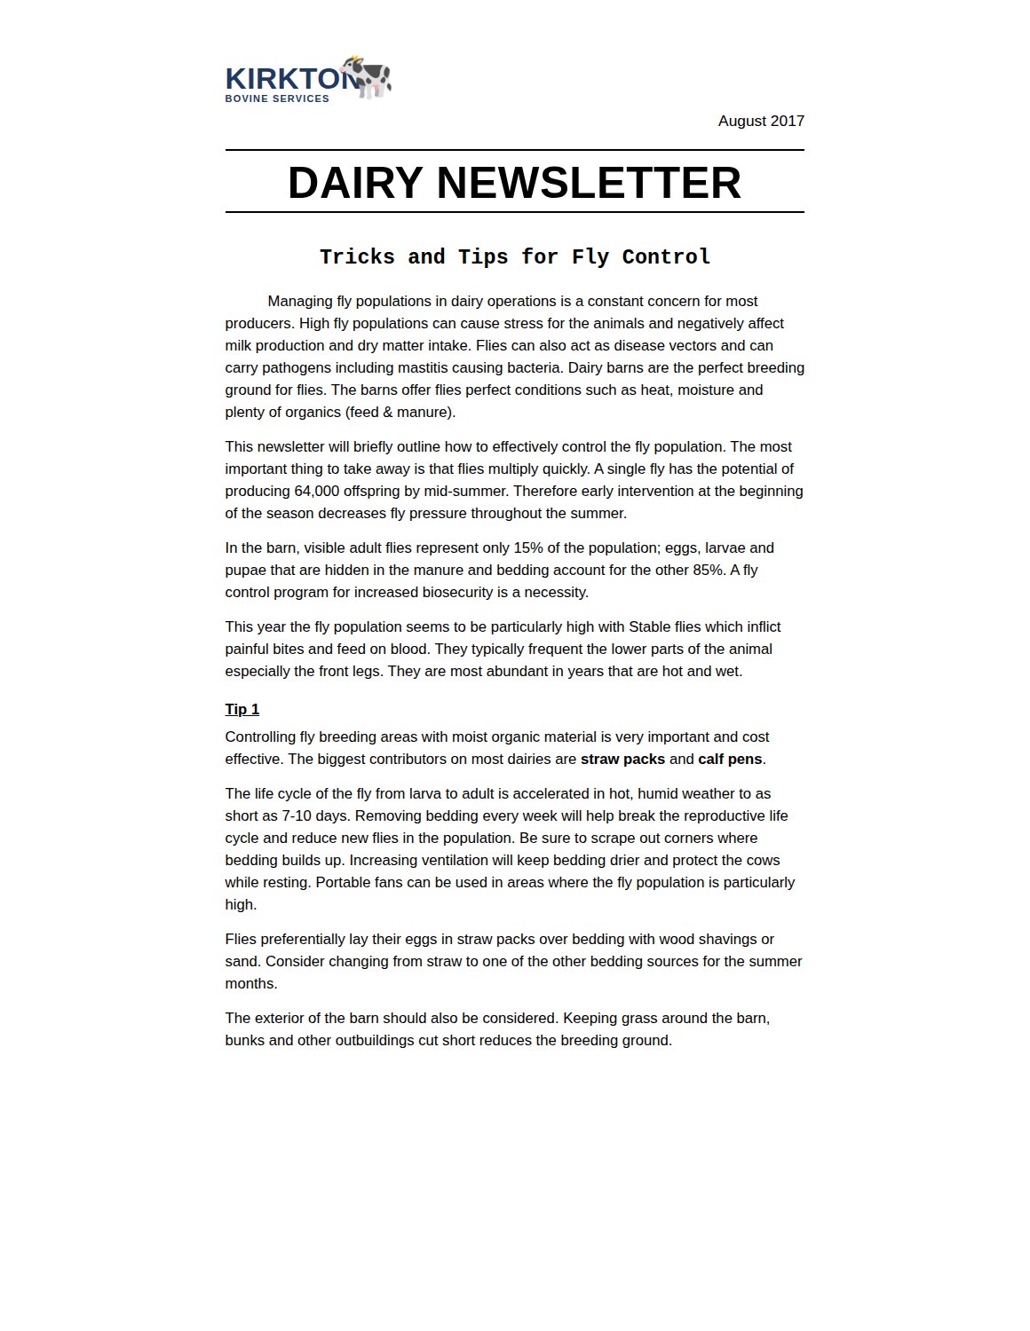KIRKTON
BOVINE SERVICES
🐄
August 2017
DAIRY NEWSLETTER
Tricks and Tips for Fly Control
Managing fly populations in dairy operations is a constant concern for most producers. High fly populations can cause stress for the animals and negatively affect milk production and dry matter intake. Flies can also act as disease vectors and can carry pathogens including mastitis causing bacteria. Dairy barns are the perfect breeding ground for flies. The barns offer flies perfect conditions such as heat, moisture and plenty of organics (feed & manure).
This newsletter will briefly outline how to effectively control the fly population. The most important thing to take away is that flies multiply quickly. A single fly has the potential of producing 64,000 offspring by mid-summer. Therefore early intervention at the beginning of the season decreases fly pressure throughout the summer.
In the barn, visible adult flies represent only 15% of the population; eggs, larvae and pupae that are hidden in the manure and bedding account for the other 85%. A fly control program for increased biosecurity is a necessity.
This year the fly population seems to be particularly high with Stable flies which inflict painful bites and feed on blood. They typically frequent the lower parts of the animal especially the front legs. They are most abundant in years that are hot and wet.
Tip 1
Controlling fly breeding areas with moist organic material is very important and cost effective. The biggest contributors on most dairies are straw packs and calf pens.
The life cycle of the fly from larva to adult is accelerated in hot, humid weather to as short as 7-10 days. Removing bedding every week will help break the reproductive life cycle and reduce new flies in the population. Be sure to scrape out corners where bedding builds up. Increasing ventilation will keep bedding drier and protect the cows while resting. Portable fans can be used in areas where the fly population is particularly high.
Flies preferentially lay their eggs in straw packs over bedding with wood shavings or sand. Consider changing from straw to one of the other bedding sources for the summer months.
The exterior of the barn should also be considered. Keeping grass around the barn, bunks and other outbuildings cut short reduces the breeding ground.